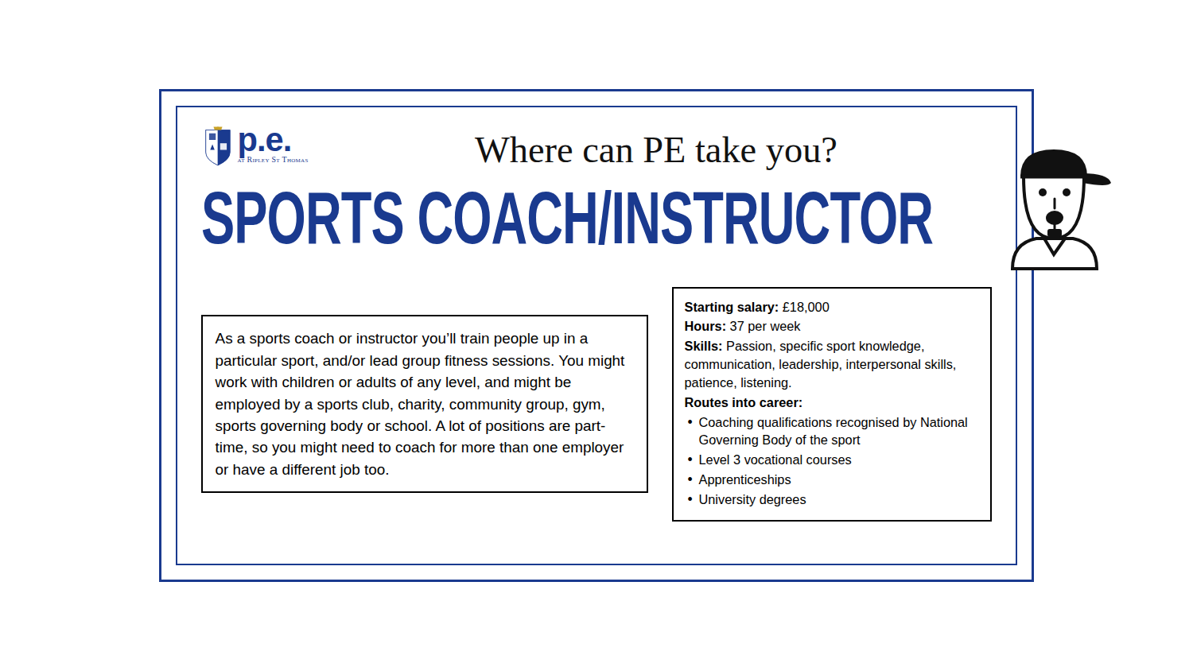p.e. at Ripley St Thomas
Where can PE take you?
SPORTS COACH/INSTRUCTOR
As a sports coach or instructor you’ll train people up in a particular sport, and/or lead group fitness sessions. You might work with children or adults of any level, and might be employed by a sports club, charity, community group, gym, sports governing body or school. A lot of positions are part-time, so you might need to coach for more than one employer or have a different job too.
Starting salary: £18,000
Hours: 37 per week
Skills: Passion, specific sport knowledge, communication, leadership, interpersonal skills, patience, listening.
Routes into career:
Coaching qualifications recognised by National Governing Body of the sport
Level 3 vocational courses
Apprenticeships
University degrees